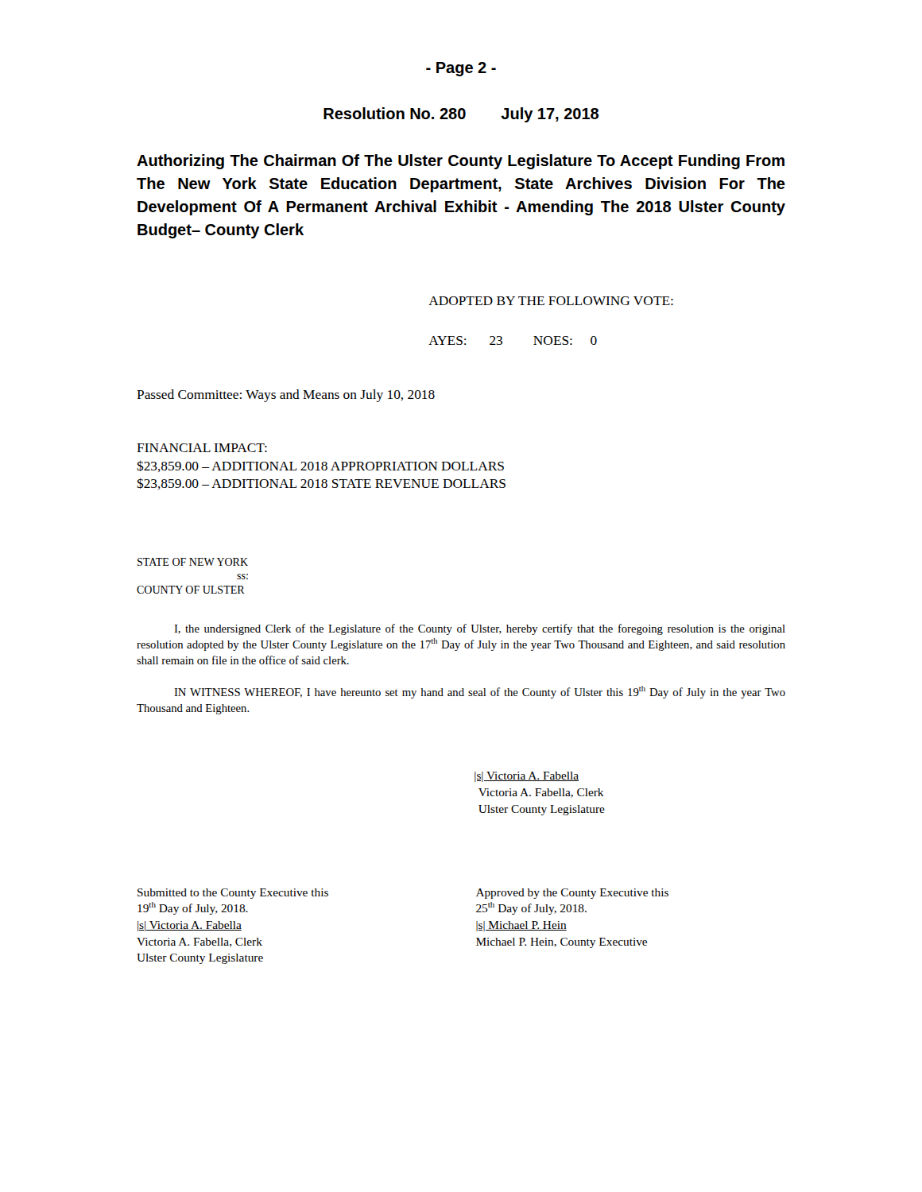- Page 2 -
Resolution No. 280 July 17, 2018
Authorizing The Chairman Of The Ulster County Legislature To Accept Funding From The New York State Education Department, State Archives Division For The Development Of A Permanent Archival Exhibit - Amending The 2018 Ulster County Budget– County Clerk
ADOPTED BY THE FOLLOWING VOTE:
AYES: 23 NOES: 0
Passed Committee: Ways and Means on July 10, 2018
FINANCIAL IMPACT:
$23,859.00 – ADDITIONAL 2018 APPROPRIATION DOLLARS
$23,859.00 – ADDITIONAL 2018 STATE REVENUE DOLLARS
STATE OF NEW YORK
ss: COUNTY OF ULSTER
I, the undersigned Clerk of the Legislature of the County of Ulster, hereby certify that the foregoing resolution is the original resolution adopted by the Ulster County Legislature on the 17th Day of July in the year Two Thousand and Eighteen, and said resolution shall remain on file in the office of said clerk.
IN WITNESS WHEREOF, I have hereunto set my hand and seal of the County of Ulster this 19th Day of July in the year Two Thousand and Eighteen.
|s| Victoria A. Fabella
Victoria A. Fabella, Clerk
Ulster County Legislature
| Submitted to the County Executive this 19 th Day of July, 2018. | Approved by the County Executive this 25 th Day of July, 2018. |
| /s/ Victoria A. Fabella Victoria A. Fabella, Clerk Ulster County Legislature | /s/ Michael P. Hein Michael P. Hein, County Executive |